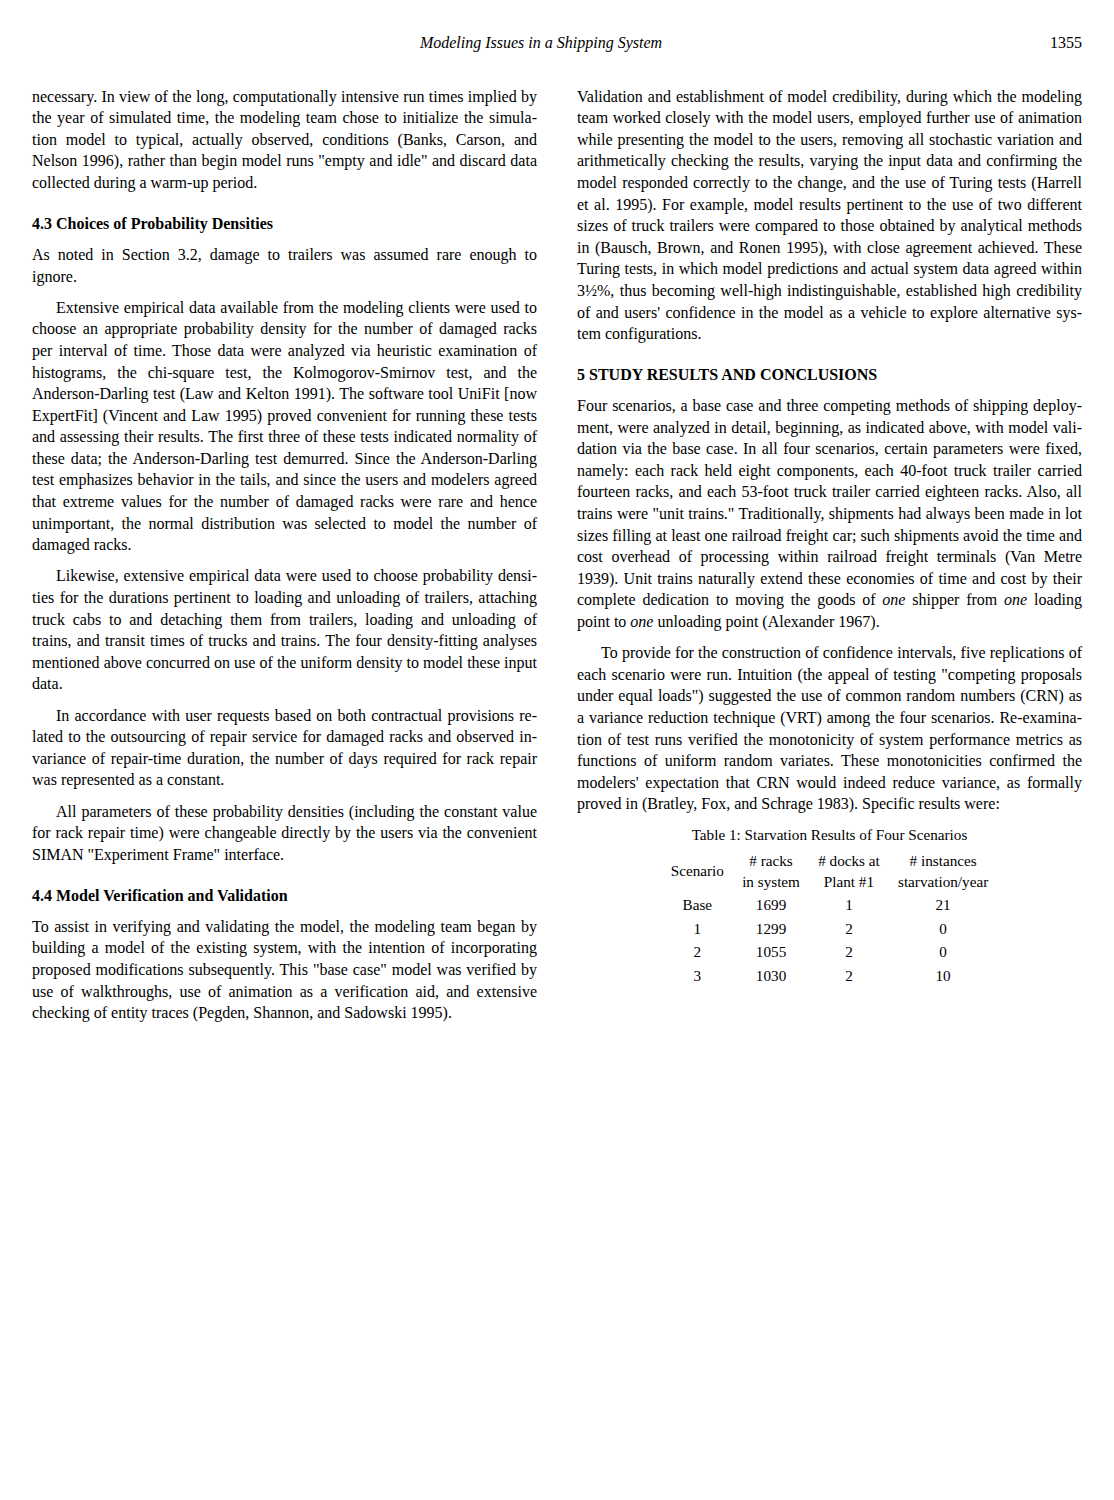Modeling Issues in a Shipping System 1355
necessary. In view of the long, computationally intensive run times implied by the year of simulated time, the modeling team chose to initialize the simulation model to typical, actually observed, conditions (Banks, Carson, and Nelson 1996), rather than begin model runs "empty and idle" and discard data collected during a warm-up period.
4.3 Choices of Probability Densities
As noted in Section 3.2, damage to trailers was assumed rare enough to ignore.
Extensive empirical data available from the modeling clients were used to choose an appropriate probability density for the number of damaged racks per interval of time. Those data were analyzed via heuristic examination of histograms, the chi-square test, the Kolmogorov-Smirnov test, and the Anderson-Darling test (Law and Kelton 1991). The software tool UniFit [now ExpertFit] (Vincent and Law 1995) proved convenient for running these tests and assessing their results. The first three of these tests indicated normality of these data; the Anderson-Darling test demurred. Since the Anderson-Darling test emphasizes behavior in the tails, and since the users and modelers agreed that extreme values for the number of damaged racks were rare and hence unimportant, the normal distribution was selected to model the number of damaged racks.
Likewise, extensive empirical data were used to choose probability densities for the durations pertinent to loading and unloading of trailers, attaching truck cabs to and detaching them from trailers, loading and unloading of trains, and transit times of trucks and trains. The four density-fitting analyses mentioned above concurred on use of the uniform density to model these input data.
In accordance with user requests based on both contractual provisions related to the outsourcing of repair service for damaged racks and observed invariance of repair-time duration, the number of days required for rack repair was represented as a constant.
All parameters of these probability densities (including the constant value for rack repair time) were changeable directly by the users via the convenient SIMAN "Experiment Frame" interface.
4.4 Model Verification and Validation
To assist in verifying and validating the model, the modeling team began by building a model of the existing system, with the intention of incorporating proposed modifications subsequently. This "base case" model was verified by use of walkthroughs, use of animation as a verification aid, and extensive checking of entity traces (Pegden, Shannon, and Sadowski 1995).
Validation and establishment of model credibility, during which the modeling team worked closely with the model users, employed further use of animation while presenting the model to the users, removing all stochastic variation and arithmetically checking the results, varying the input data and confirming the model responded correctly to the change, and the use of Turing tests (Harrell et al. 1995). For example, model results pertinent to the use of two different sizes of truck trailers were compared to those obtained by analytical methods in (Bausch, Brown, and Ronen 1995), with close agreement achieved. These Turing tests, in which model predictions and actual system data agreed within 3½%, thus becoming well-high indistinguishable, established high credibility of and users' confidence in the model as a vehicle to explore alternative system configurations.
5 STUDY RESULTS AND CONCLUSIONS
Four scenarios, a base case and three competing methods of shipping deployment, were analyzed in detail, beginning, as indicated above, with model validation via the base case. In all four scenarios, certain parameters were fixed, namely: each rack held eight components, each 40-foot truck trailer carried fourteen racks, and each 53-foot truck trailer carried eighteen racks. Also, all trains were "unit trains." Traditionally, shipments had always been made in lot sizes filling at least one railroad freight car; such shipments avoid the time and cost overhead of processing within railroad freight terminals (Van Metre 1939). Unit trains naturally extend these economies of time and cost by their complete dedication to moving the goods of one shipper from one loading point to one unloading point (Alexander 1967).
To provide for the construction of confidence intervals, five replications of each scenario were run. Intuition (the appeal of testing "competing proposals under equal loads") suggested the use of common random numbers (CRN) as a variance reduction technique (VRT) among the four scenarios. Re-examination of test runs verified the monotonicity of system performance metrics as functions of uniform random variates. These monotonicities confirmed the modelers' expectation that CRN would indeed reduce variance, as formally proved in (Bratley, Fox, and Schrage 1983). Specific results were:
Table 1: Starvation Results of Four Scenarios
| Scenario | # racks in system | # docks at Plant #1 | # instances starvation/year |
| --- | --- | --- | --- |
| Base | 1699 | 1 | 21 |
| 1 | 1299 | 2 | 0 |
| 2 | 1055 | 2 | 0 |
| 3 | 1030 | 2 | 10 |